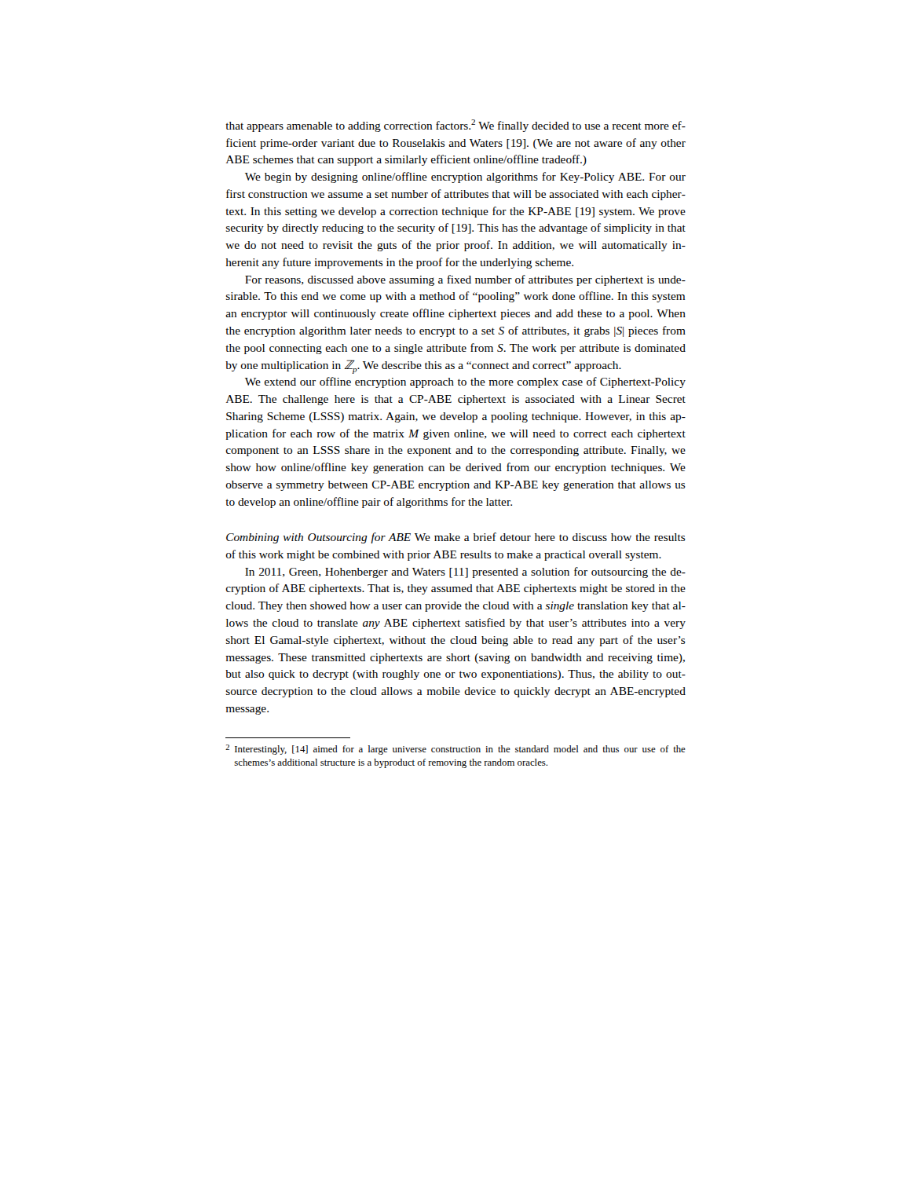that appears amenable to adding correction factors.2 We finally decided to use a recent more efficient prime-order variant due to Rouselakis and Waters [19]. (We are not aware of any other ABE schemes that can support a similarly efficient online/offline tradeoff.)
We begin by designing online/offline encryption algorithms for Key-Policy ABE. For our first construction we assume a set number of attributes that will be associated with each ciphertext. In this setting we develop a correction technique for the KP-ABE [19] system. We prove security by directly reducing to the security of [19]. This has the advantage of simplicity in that we do not need to revisit the guts of the prior proof. In addition, we will automatically inherenit any future improvements in the proof for the underlying scheme.
For reasons, discussed above assuming a fixed number of attributes per ciphertext is undesirable. To this end we come up with a method of “pooling” work done offline. In this system an encryptor will continuously create offline ciphertext pieces and add these to a pool. When the encryption algorithm later needs to encrypt to a set S of attributes, it grabs |S| pieces from the pool connecting each one to a single attribute from S. The work per attribute is dominated by one multiplication in ℤp. We describe this as a “connect and correct” approach.
We extend our offline encryption approach to the more complex case of Ciphertext-Policy ABE. The challenge here is that a CP-ABE ciphertext is associated with a Linear Secret Sharing Scheme (LSSS) matrix. Again, we develop a pooling technique. However, in this application for each row of the matrix M given online, we will need to correct each ciphertext component to an LSSS share in the exponent and to the corresponding attribute. Finally, we show how online/offline key generation can be derived from our encryption techniques. We observe a symmetry between CP-ABE encryption and KP-ABE key generation that allows us to develop an online/offline pair of algorithms for the latter.
Combining with Outsourcing for ABE We make a brief detour here to discuss how the results of this work might be combined with prior ABE results to make a practical overall system.
In 2011, Green, Hohenberger and Waters [11] presented a solution for outsourcing the decryption of ABE ciphertexts. That is, they assumed that ABE ciphertexts might be stored in the cloud. They then showed how a user can provide the cloud with a single translation key that allows the cloud to translate any ABE ciphertext satisfied by that user’s attributes into a very short El Gamal-style ciphertext, without the cloud being able to read any part of the user’s messages. These transmitted ciphertexts are short (saving on bandwidth and receiving time), but also quick to decrypt (with roughly one or two exponentiations). Thus, the ability to outsource decryption to the cloud allows a mobile device to quickly decrypt an ABE-encrypted message.
2
Interestingly, [14] aimed for a large universe construction in the standard model and thus our use of the schemes’s additional structure is a byproduct of removing the random oracles.